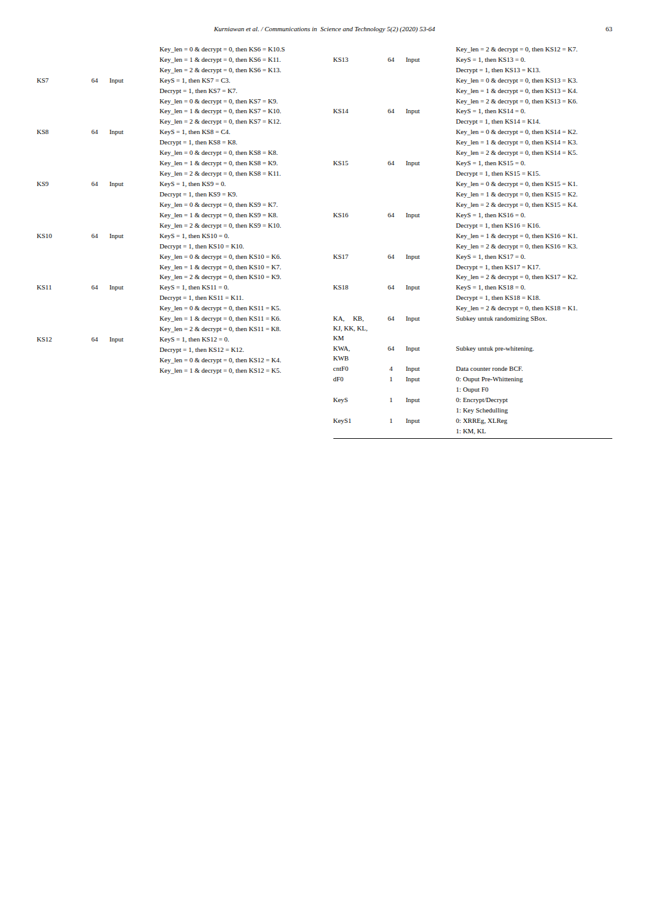Kurniawan et al. / Communications in Science and Technology 5(2) (2020) 53-64 63
| | | | Key_len = 0 & decrypt = 0, then KS6 = K10.S |
| | | | Key_len = 1 & decrypt = 0, then KS6 = K11. |
| | | | Key_len = 2 & decrypt = 0, then KS6 = K13. |
| KS7 | 64 | Input | KeyS = 1, then KS7 = C3. |
| | | | Decrypt = 1, then KS7 = K7. |
| | | | Key_len = 0 & decrypt = 0, then KS7 = K9. |
| | | | Key_len = 1 & decrypt = 0, then KS7 = K10. |
| | | | Key_len = 2 & decrypt = 0, then KS7 = K12. |
| KS8 | 64 | Input | KeyS = 1, then KS8 = C4. |
| | | | Decrypt = 1, then KS8 = K8. |
| | | | Key_len = 0 & decrypt = 0, then KS8 = K8. |
| | | | Key_len = 1 & decrypt = 0, then KS8 = K9. |
| | | | Key_len = 2 & decrypt = 0, then KS8 = K11. |
| KS9 | 64 | Input | KeyS = 1, then KS9 = 0. |
| | | | Decrypt = 1, then KS9 = K9. |
| | | | Key_len = 0 & decrypt = 0, then KS9 = K7. |
| | | | Key_len = 1 & decrypt = 0, then KS9 = K8. |
| | | | Key_len = 2 & decrypt = 0, then KS9 = K10. |
| KS10 | 64 | Input | KeyS = 1, then KS10 = 0. |
| | | | Decrypt = 1, then KS10 = K10. |
| | | | Key_len = 0 & decrypt = 0, then KS10 = K6. |
| | | | Key_len = 1 & decrypt = 0, then KS10 = K7. |
| | | | Key_len = 2 & decrypt = 0, then KS10 = K9. |
| KS11 | 64 | Input | KeyS = 1, then KS11 = 0. |
| | | | Decrypt = 1, then KS11 = K11. |
| | | | Key_len = 0 & decrypt = 0, then KS11 = K5. |
| | | | Key_len = 1 & decrypt = 0, then KS11 = K6. |
| | | | Key_len = 2 & decrypt = 0, then KS11 = K8. |
| KS12 | 64 | Input | KeyS = 1, then KS12 = 0. |
| | | | Decrypt = 1, then KS12 = K12. |
| | | | Key_len = 0 & decrypt = 0, then KS12 = K4. |
| | | | Key_len = 1 & decrypt = 0, then KS12 = K5. |
| | | | Key_len = 2 & decrypt = 0, then KS12 = K7. |
| KS13 | 64 | Input | KeyS = 1, then KS13 = 0. |
| | | | Decrypt = 1, then KS13 = K13. |
| | | | Key_len = 0 & decrypt = 0, then KS13 = K3. |
| | | | Key_len = 1 & decrypt = 0, then KS13 = K4. |
| | | | Key_len = 2 & decrypt = 0, then KS13 = K6. |
| KS14 | 64 | Input | KeyS = 1, then KS14 = 0. |
| | | | Decrypt = 1, then KS14 = K14. |
| | | | Key_len = 0 & decrypt = 0, then KS14 = K2. |
| | | | Key_len = 1 & decrypt = 0, then KS14 = K3. |
| | | | Key_len = 2 & decrypt = 0, then KS14 = K5. |
| KS15 | 64 | Input | KeyS = 1, then KS15 = 0. |
| | | | Decrypt = 1, then KS15 = K15. |
| | | | Key_len = 0 & decrypt = 0, then KS15 = K1. |
| | | | Key_len = 1 & decrypt = 0, then KS15 = K2. |
| | | | Key_len = 2 & decrypt = 0, then KS15 = K4. |
| KS16 | 64 | Input | KeyS = 1, then KS16 = 0. |
| | | | Decrypt = 1, then KS16 = K16. |
| | | | Key_len = 1 & decrypt = 0, then KS16 = K1. |
| | | | Key_len = 2 & decrypt = 0, then KS16 = K3. |
| KS17 | 64 | Input | KeyS = 1, then KS17 = 0. |
| | | | Decrypt = 1, then KS17 = K17. |
| | | | Key_len = 2 & decrypt = 0, then KS17 = K2. |
| KS18 | 64 | Input | KeyS = 1, then KS18 = 0. |
| | | | Decrypt = 1, then KS18 = K18. |
| | | | Key_len = 2 & decrypt = 0, then KS18 = K1. |
| KA, KB, KJ, KK, KL, KM | 64 | Input | Subkey untuk randomizing SBox. |
| KWA, KWB | 64 | Input | Subkey untuk pre-whitening. |
| cntF0 | 4 | Input | Data counter ronde BCF. |
| dF0 | 1 | Input | 0: Ouput Pre-Whittening |
| | | | 1: Ouput F0 |
| KeyS | 1 | Input | 0: Encrypt/Decrypt |
| | | | 1: Key Schedulling |
| KeyS1 | 1 | Input | 0: XRREg, XLReg |
| | | | 1: KM, KL |